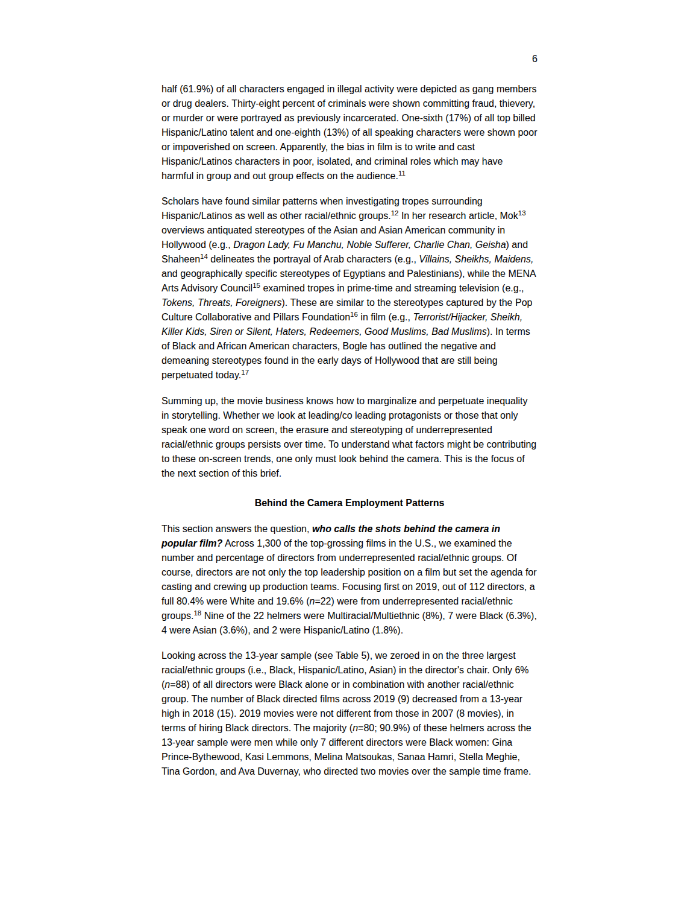6
half (61.9%) of all characters engaged in illegal activity were depicted as gang members or drug dealers. Thirty-eight percent of criminals were shown committing fraud, thievery, or murder or were portrayed as previously incarcerated. One-sixth (17%) of all top billed Hispanic/Latino talent and one-eighth (13%) of all speaking characters were shown poor or impoverished on screen. Apparently, the bias in film is to write and cast Hispanic/Latinos characters in poor, isolated, and criminal roles which may have harmful in group and out group effects on the audience.11
Scholars have found similar patterns when investigating tropes surrounding Hispanic/Latinos as well as other racial/ethnic groups.12 In her research article, Mok13 overviews antiquated stereotypes of the Asian and Asian American community in Hollywood (e.g., Dragon Lady, Fu Manchu, Noble Sufferer, Charlie Chan, Geisha) and Shaheen14 delineates the portrayal of Arab characters (e.g., Villains, Sheikhs, Maidens, and geographically specific stereotypes of Egyptians and Palestinians), while the MENA Arts Advisory Council15 examined tropes in prime-time and streaming television (e.g., Tokens, Threats, Foreigners). These are similar to the stereotypes captured by the Pop Culture Collaborative and Pillars Foundation16 in film (e.g., Terrorist/Hijacker, Sheikh, Killer Kids, Siren or Silent, Haters, Redeemers, Good Muslims, Bad Muslims). In terms of Black and African American characters, Bogle has outlined the negative and demeaning stereotypes found in the early days of Hollywood that are still being perpetuated today.17
Summing up, the movie business knows how to marginalize and perpetuate inequality in storytelling. Whether we look at leading/co leading protagonists or those that only speak one word on screen, the erasure and stereotyping of underrepresented racial/ethnic groups persists over time. To understand what factors might be contributing to these on-screen trends, one only must look behind the camera. This is the focus of the next section of this brief.
Behind the Camera Employment Patterns
This section answers the question, who calls the shots behind the camera in popular film? Across 1,300 of the top-grossing films in the U.S., we examined the number and percentage of directors from underrepresented racial/ethnic groups. Of course, directors are not only the top leadership position on a film but set the agenda for casting and crewing up production teams. Focusing first on 2019, out of 112 directors, a full 80.4% were White and 19.6% (n=22) were from underrepresented racial/ethnic groups.18 Nine of the 22 helmers were Multiracial/Multiethnic (8%), 7 were Black (6.3%), 4 were Asian (3.6%), and 2 were Hispanic/Latino (1.8%).
Looking across the 13-year sample (see Table 5), we zeroed in on the three largest racial/ethnic groups (i.e., Black, Hispanic/Latino, Asian) in the director's chair. Only 6% (n=88) of all directors were Black alone or in combination with another racial/ethnic group. The number of Black directed films across 2019 (9) decreased from a 13-year high in 2018 (15). 2019 movies were not different from those in 2007 (8 movies), in terms of hiring Black directors. The majority (n=80; 90.9%) of these helmers across the 13-year sample were men while only 7 different directors were Black women: Gina Prince-Bythewood, Kasi Lemmons, Melina Matsoukas, Sanaa Hamri, Stella Meghie, Tina Gordon, and Ava Duvernay, who directed two movies over the sample time frame.